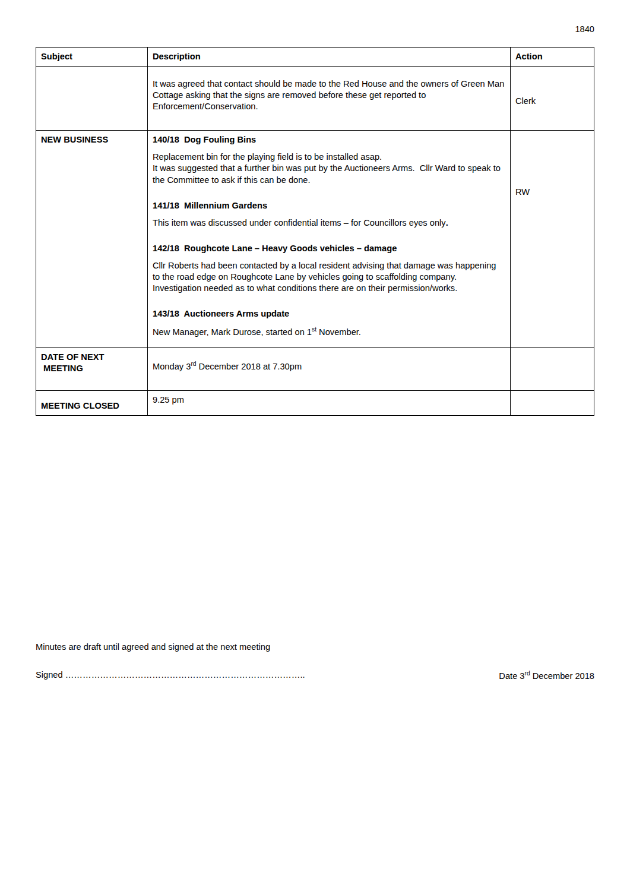1840
| Subject | Description | Action |
| --- | --- | --- |
| | It was agreed that contact should be made to the Red House and the owners of Green Man Cottage asking that the signs are removed before these get reported to Enforcement/Conservation. | Clerk |
| NEW BUSINESS | 140/18 Dog Fouling Bins Replacement bin for the playing field is to be installed asap. It was suggested that a further bin was put by the Auctioneers Arms. Cllr Ward to speak to the Committee to ask if this can be done. 141/18 Millennium Gardens This item was discussed under confidential items – for Councillors eyes only . 142/18 Roughcote Lane – Heavy Goods vehicles – damage Cllr Roberts had been contacted by a local resident advising that damage was happening to the road edge on Roughcote Lane by vehicles going to scaffolding company. Investigation needed as to what conditions there are on their permission/works. 143/18 Auctioneers Arms update New Manager, Mark Durose, started on 1 st November. | RW |
| DATE OF NEXT MEETING | Monday 3 rd December 2018 at 7.30pm | |
| MEETING CLOSED | 9.25 pm | |
Minutes are draft until agreed and signed at the next meeting
Signed ……………………………………………………………………….. Date 3rd December 2018